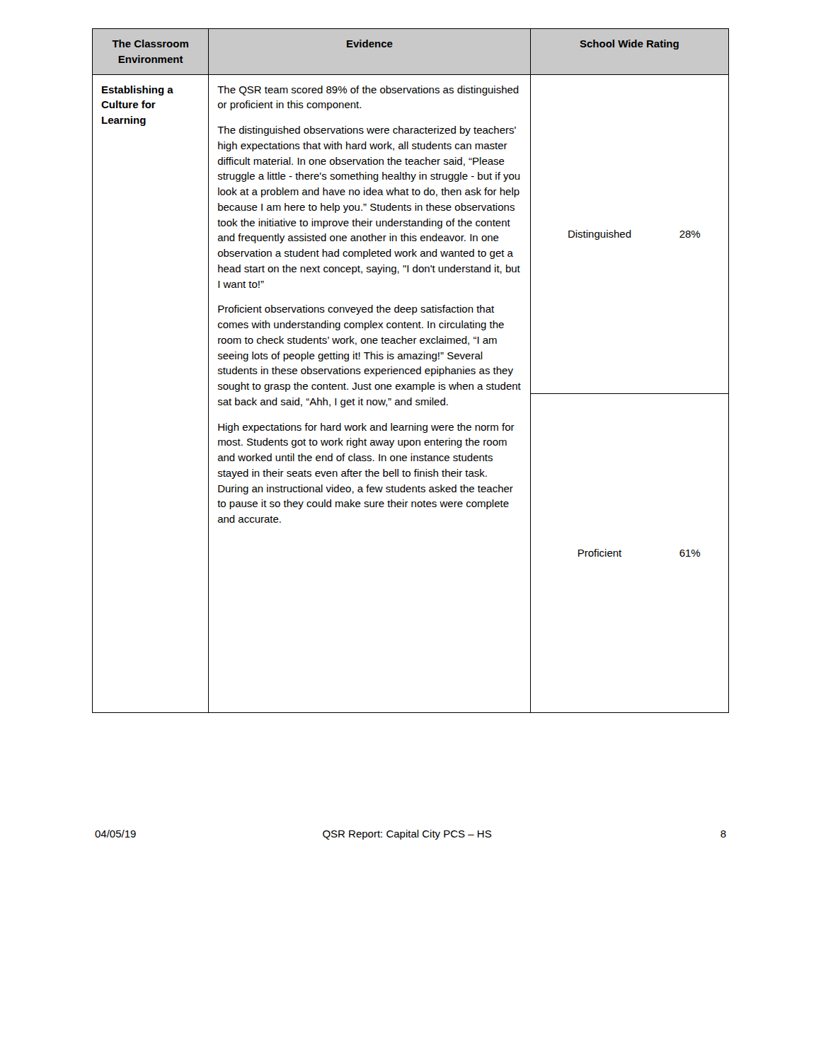| The Classroom Environment | Evidence | School Wide Rating |
| --- | --- | --- |
| Establishing a Culture for Learning | The QSR team scored 89% of the observations as distinguished or proficient in this component. The distinguished observations were characterized by teachers' high expectations that with hard work, all students can master difficult material. In one observation the teacher said, “Please struggle a little - there's something healthy in struggle - but if you look at a problem and have no idea what to do, then ask for help because I am here to help you.” Students in these observations took the initiative to improve their understanding of the content and frequently assisted one another in this endeavor. In one observation a student had completed work and wanted to get a head start on the next concept, saying, "I don't understand it, but I want to!” Proficient observations conveyed the deep satisfaction that comes with understanding complex content. In circulating the room to check students’ work, one teacher exclaimed, “I am seeing lots of people getting it! This is amazing!” Several students in these observations experienced epiphanies as they sought to grasp the content. Just one example is when a student sat back and said, “Ahh, I get it now,” and smiled. High expectations for hard work and learning were the norm for most. Students got to work right away upon entering the room and worked until the end of class. In one instance students stayed in their seats even after the bell to finish their task. During an instructional video, a few students asked the teacher to pause it so they could make sure their notes were complete and accurate. | / / Distinguished / 28% / / / / Proficient / 61% / / |
04/05/19 QSR Report: Capital City PCS – HS 8